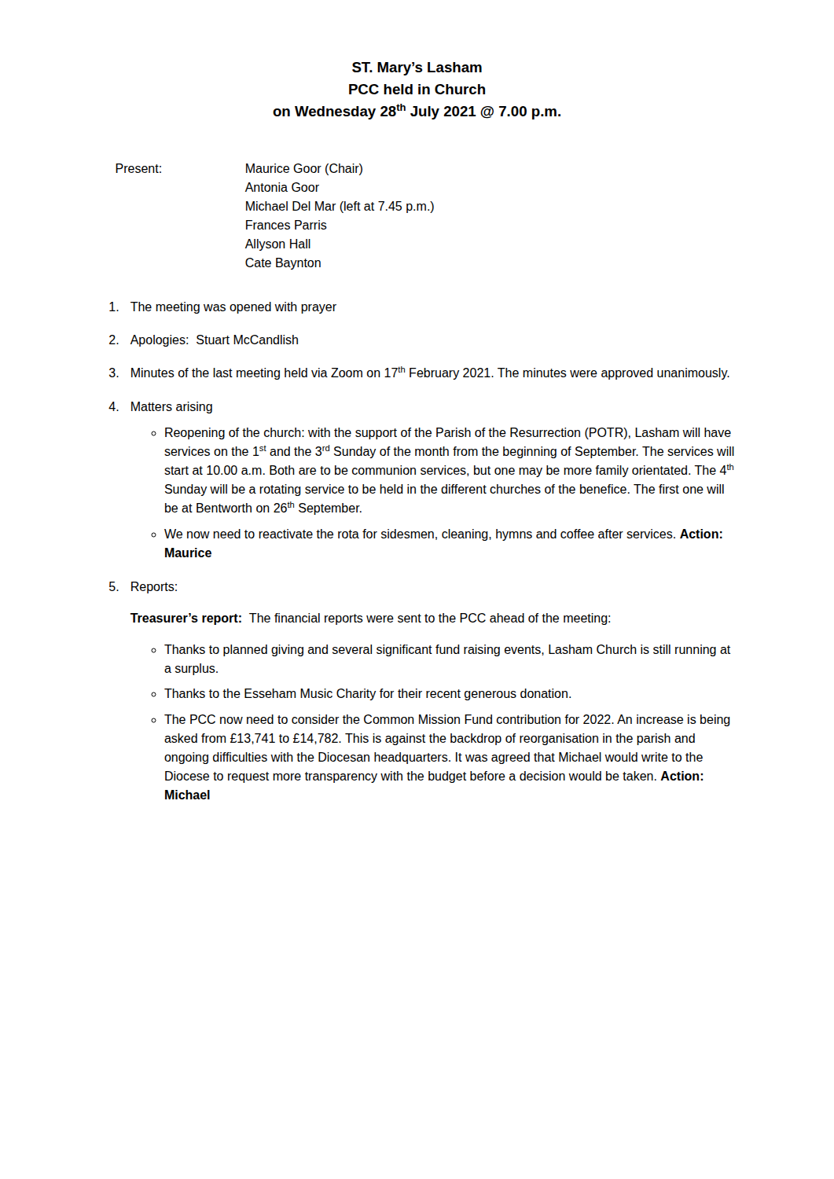ST. Mary’s Lasham
PCC held in Church
on Wednesday 28th July 2021 @ 7.00 p.m.
| Present: | Maurice Goor (Chair) |
| | Antonia Goor |
| | Michael Del Mar (left at 7.45 p.m.) |
| | Frances Parris |
| | Allyson Hall |
| | Cate Baynton |
The meeting was opened with prayer
Apologies: Stuart McCandlish
Minutes of the last meeting held via Zoom on 17th February 2021. The minutes were approved unanimously.
Matters arising
Reopening of the church: with the support of the Parish of the Resurrection (POTR), Lasham will have services on the 1st and the 3rd Sunday of the month from the beginning of September. The services will start at 10.00 a.m. Both are to be communion services, but one may be more family orientated. The 4th Sunday will be a rotating service to be held in the different churches of the benefice. The first one will be at Bentworth on 26th September.
We now need to reactivate the rota for sidesmen, cleaning, hymns and coffee after services. Action: Maurice
Reports:
Treasurer’s report: The financial reports were sent to the PCC ahead of the meeting:
Thanks to planned giving and several significant fund raising events, Lasham Church is still running at a surplus.
Thanks to the Esseham Music Charity for their recent generous donation.
The PCC now need to consider the Common Mission Fund contribution for 2022. An increase is being asked from £13,741 to £14,782. This is against the backdrop of reorganisation in the parish and ongoing difficulties with the Diocesan headquarters. It was agreed that Michael would write to the Diocese to request more transparency with the budget before a decision would be taken. Action: Michael